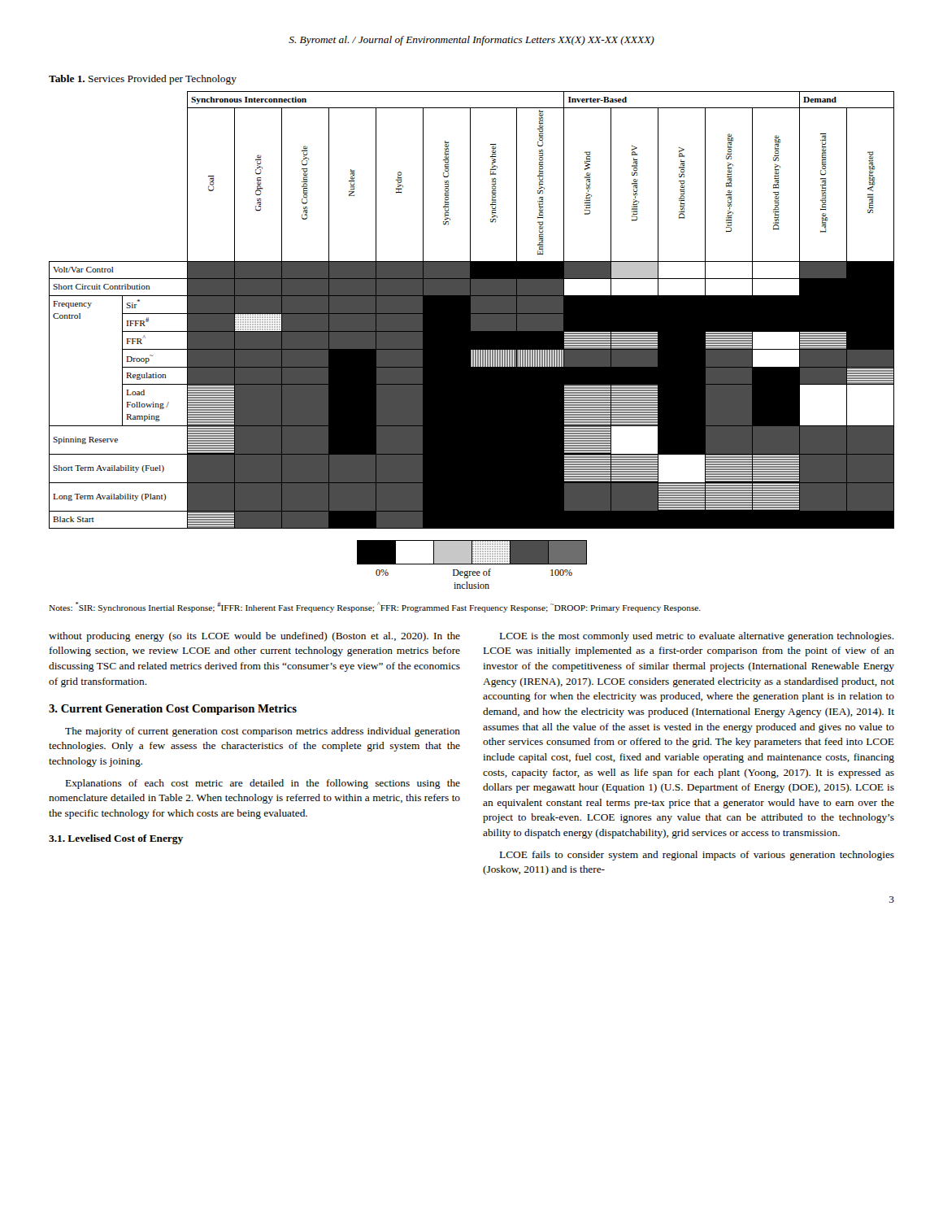S. Byromet al. / Journal of Environmental Informatics Letters XX(X) XX-XX (XXXX)
Table 1. Services Provided per Technology
| | Synchronous Interconnection | Inverter-Based | Demand |
| --- | --- | --- | --- |
| Coal | Gas Open Cycle | Gas Combined Cycle | Nuclear | Hydro | Synchronous Condenser | Synchronous Flywheel | Enhanced Inertia Synchronous Condenser | Utility-scale Wind | Utility-scale Solar PV | Distributed Solar PV | Utility-scale Battery Storage | Distributed Battery Storage | Large Industrial Commercial | Small Aggregated |
| Volt/Var Control | | | | | | | | | | | | | | | |
| Short Circuit Contribution | | | | | | | | | | | | | | | |
| Frequency Control | Sir * | | | | | | | | | | | | | | | |
| IFFR # | | | | | | | | | | | | | | | |
| FFR ^ | | | | | | | | | | | | | | | |
| Droop ~ | | | | | | | | | | | | | | | |
| Regulation | | | | | | | | | | | | | | | |
| Load Following / Ramping | | | | | | | | | | | | | | | |
| Spinning Reserve | | | | | | | | | | | | | | | |
| Short Term Availability (Fuel) | | | | | | | | | | | | | | | |
| Long Term Availability (Plant) | | | | | | | | | | | | | | | |
| Black Start | | | | | | | | | | | | | | | |
0% Degree of
inclusion 100%
Notes: *SIR: Synchronous Inertial Response; #IFFR: Inherent Fast Frequency Response; ^FFR: Programmed Fast Frequency Response; ~DROOP: Primary Frequency Response.
without producing energy (so its LCOE would be undefined) (Boston et al., 2020). In the following section, we review LCOE and other current technology generation metrics before discussing TSC and related metrics derived from this “consumer’s eye view” of the economics of grid transformation.
3. Current Generation Cost Comparison Metrics
The majority of current generation cost comparison metrics address individual generation technologies. Only a few assess the characteristics of the complete grid system that the technology is joining.
Explanations of each cost metric are detailed in the following sections using the nomenclature detailed in Table 2. When technology is referred to within a metric, this refers to the specific technology for which costs are being evaluated.
3.1. Levelised Cost of Energy
LCOE is the most commonly used metric to evaluate alternative generation technologies. LCOE was initially implemented as a first-order comparison from the point of view of an investor of the competitiveness of similar thermal projects (International Renewable Energy Agency (IRENA), 2017). LCOE considers generated electricity as a standardised product, not accounting for when the electricity was produced, where the generation plant is in relation to demand, and how the electricity was produced (International Energy Agency (IEA), 2014). It assumes that all the value of the asset is vested in the energy produced and gives no value to other services consumed from or offered to the grid. The key parameters that feed into LCOE include capital cost, fuel cost, fixed and variable operating and maintenance costs, financing costs, capacity factor, as well as life span for each plant (Yoong, 2017). It is expressed as dollars per megawatt hour (Equation 1) (U.S. Department of Energy (DOE), 2015). LCOE is an equivalent constant real terms pre-tax price that a generator would have to earn over the project to break-even. LCOE ignores any value that can be attributed to the technology’s ability to dispatch energy (dispatchability), grid services or access to transmission.
LCOE fails to consider system and regional impacts of various generation technologies (Joskow, 2011) and is there-
3